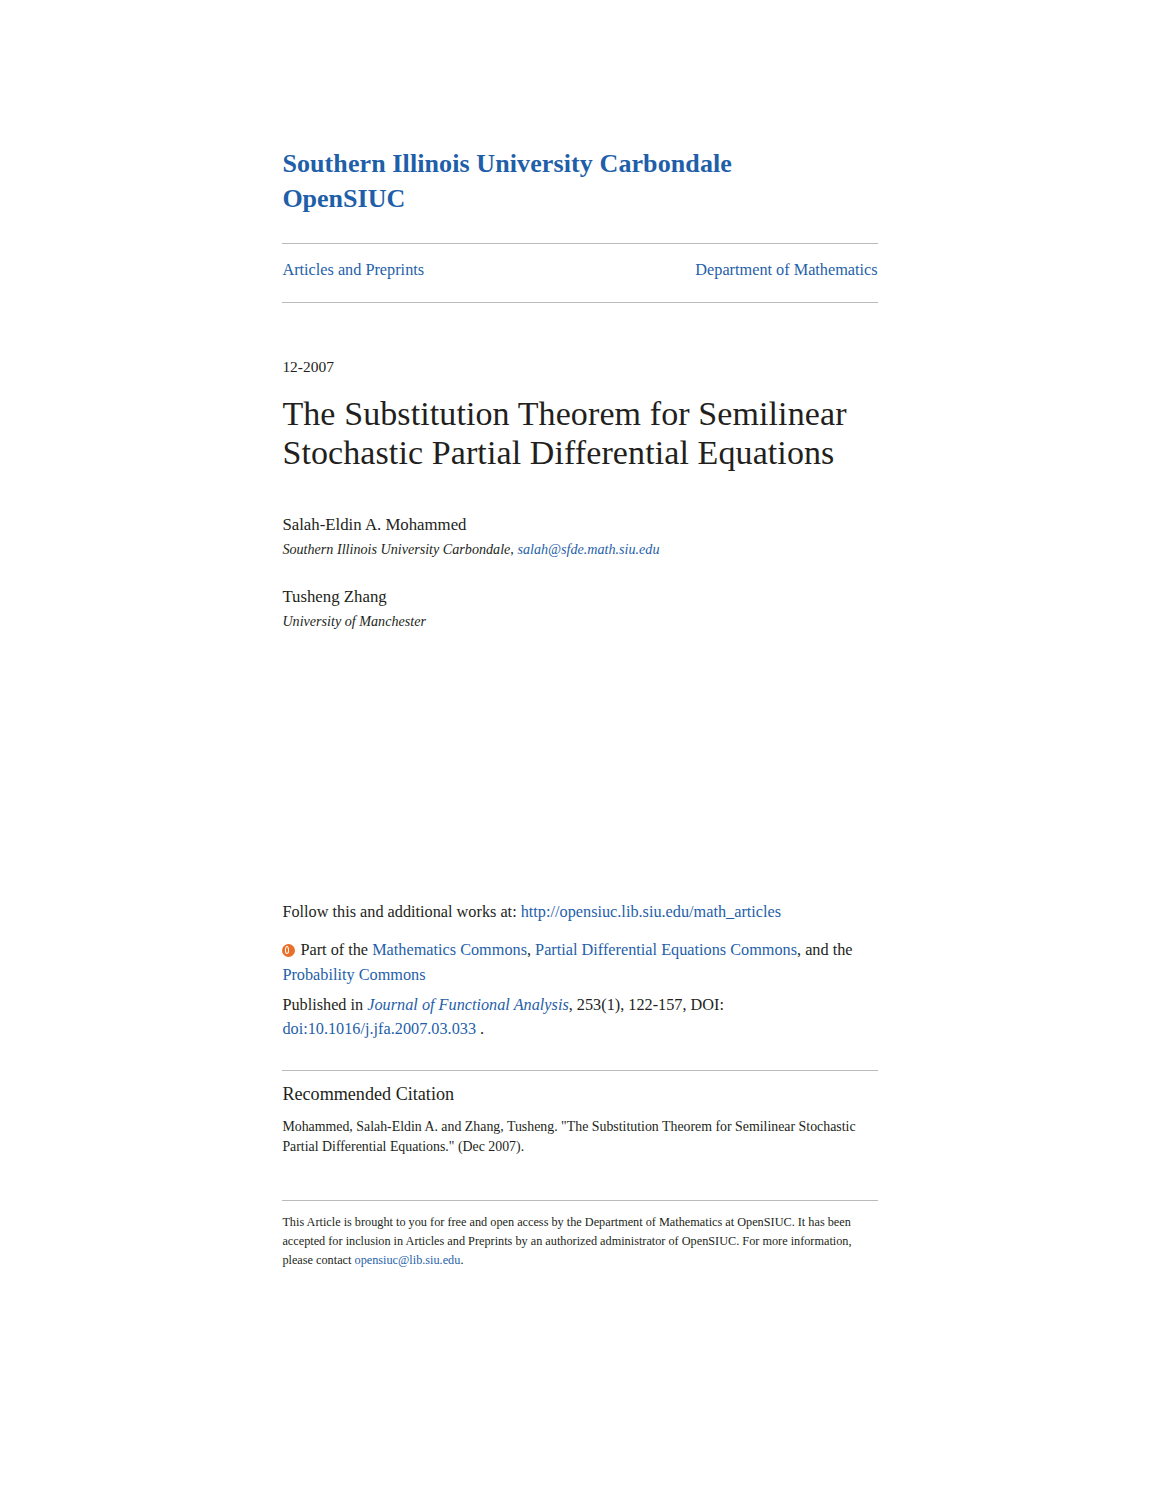Southern Illinois University Carbondale
OpenSIUC
Articles and Preprints
Department of Mathematics
12-2007
The Substitution Theorem for Semilinear
Stochastic Partial Differential Equations
Salah-Eldin A. Mohammed
Southern Illinois University Carbondale, salah@sfde.math.siu.edu
Tusheng Zhang
University of Manchester
Follow this and additional works at: http://opensiuc.lib.siu.edu/math_articles
Part of the Mathematics Commons, Partial Differential Equations Commons, and the Probability Commons
Published in Journal of Functional Analysis, 253(1), 122-157, DOI: doi:10.1016/j.jfa.2007.03.033 .
Recommended Citation
Mohammed, Salah-Eldin A. and Zhang, Tusheng. "The Substitution Theorem for Semilinear Stochastic Partial Differential Equations." (Dec 2007).
This Article is brought to you for free and open access by the Department of Mathematics at OpenSIUC. It has been accepted for inclusion in Articles and Preprints by an authorized administrator of OpenSIUC. For more information, please contact opensiuc@lib.siu.edu.